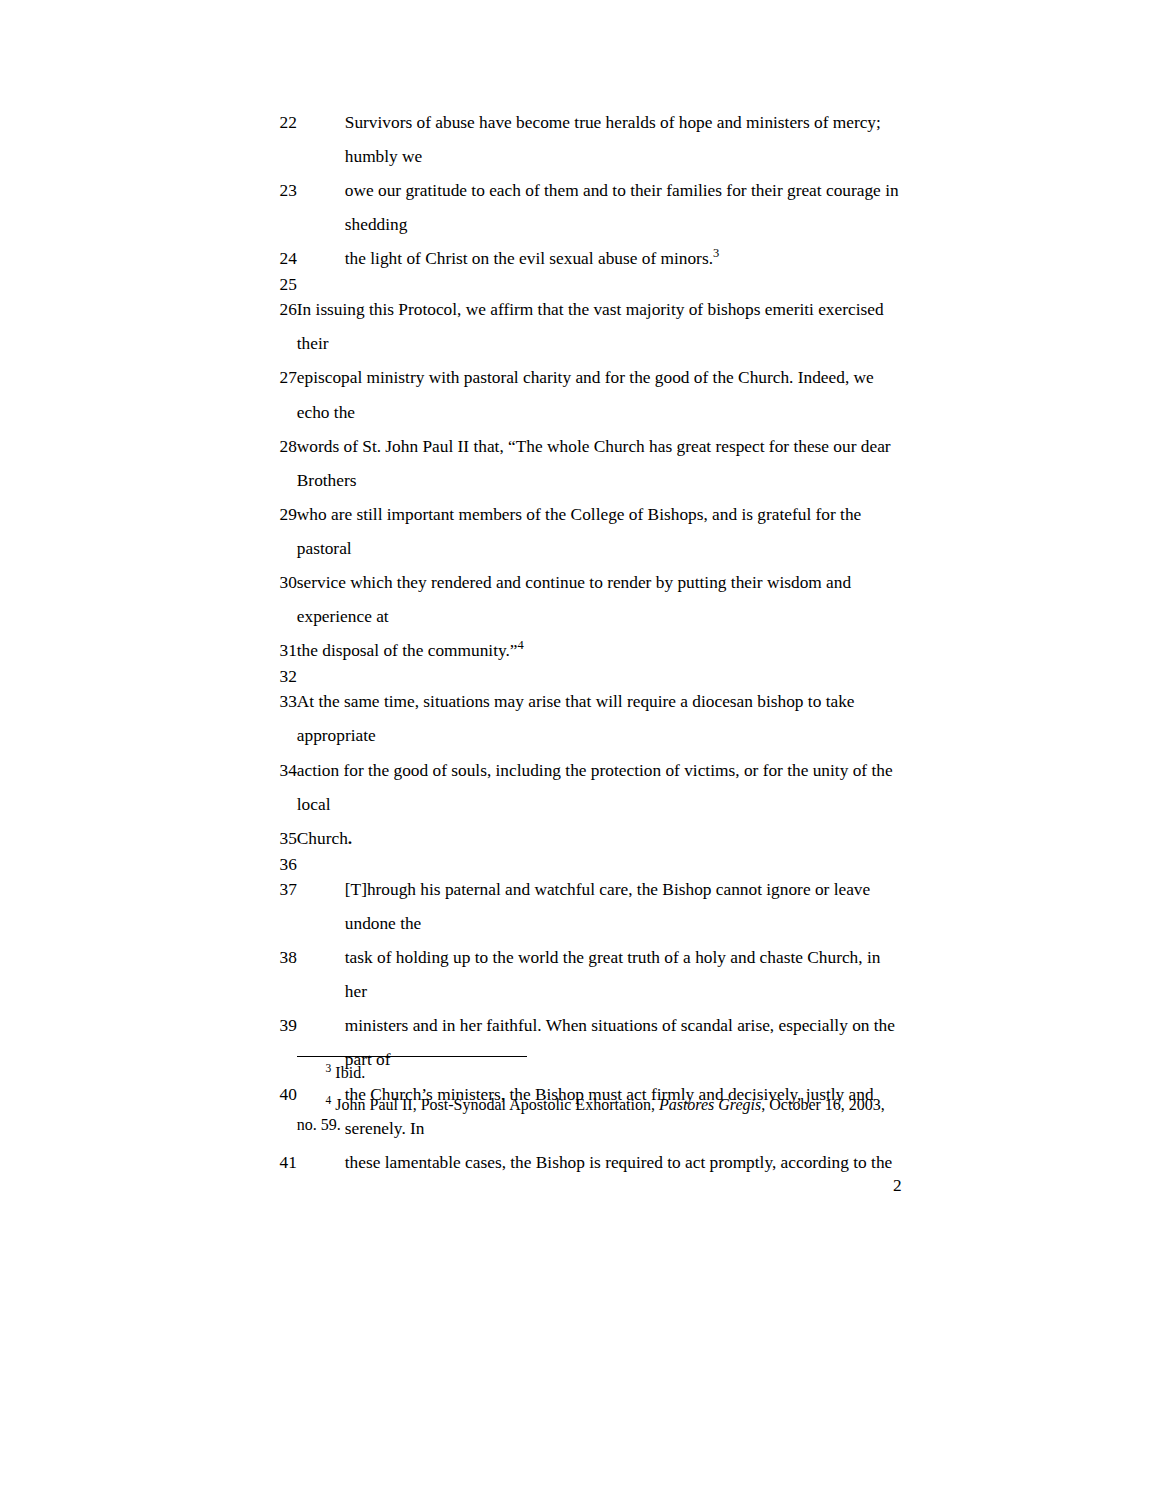| 22 | Survivors of abuse have become true heralds of hope and ministers of mercy; humbly we |
| 23 | owe our gratitude to each of them and to their families for their great courage in shedding |
| 24 | the light of Christ on the evil sexual abuse of minors. 3 |
| 25 | |
| 26 | In issuing this Protocol, we affirm that the vast majority of bishops emeriti exercised their |
| 27 | episcopal ministry with pastoral charity and for the good of the Church. Indeed, we echo the |
| 28 | words of St. John Paul II that, “The whole Church has great respect for these our dear Brothers |
| 29 | who are still important members of the College of Bishops, and is grateful for the pastoral |
| 30 | service which they rendered and continue to render by putting their wisdom and experience at |
| 31 | the disposal of the community.” 4 |
| 32 | |
| 33 | At the same time, situations may arise that will require a diocesan bishop to take appropriate |
| 34 | action for the good of souls, including the protection of victims, or for the unity of the local |
| 35 | Church . |
| 36 | |
| 37 | [T]hrough his paternal and watchful care, the Bishop cannot ignore or leave undone the |
| 38 | task of holding up to the world the great truth of a holy and chaste Church, in her |
| 39 | ministers and in her faithful. When situations of scandal arise, especially on the part of |
| 40 | the Church’s ministers, the Bishop must act firmly and decisively, justly and serenely. In |
| 41 | these lamentable cases, the Bishop is required to act promptly, according to the |
3 Ibid.
4 John Paul II, Post-Synodal Apostolic Exhortation, Pastores Gregis, October 16, 2003, no. 59.
2